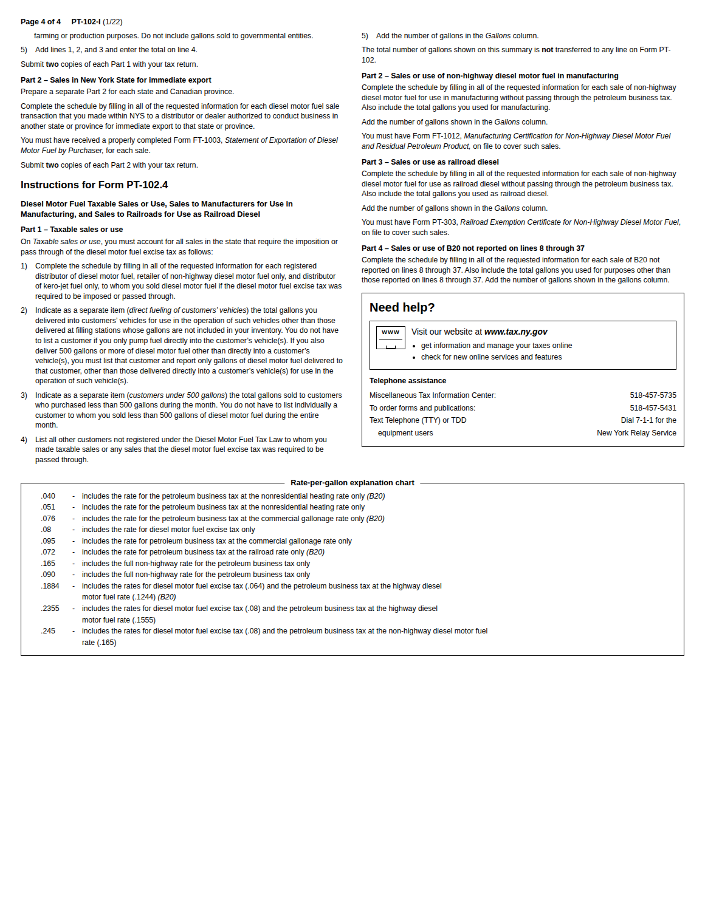Page 4 of 4 PT-102-I (1/22)
farming or production purposes. Do not include gallons sold to governmental entities.
5) Add lines 1, 2, and 3 and enter the total on line 4.
Submit two copies of each Part 1 with your tax return.
Part 2 – Sales in New York State for immediate export
Prepare a separate Part 2 for each state and Canadian province.
Complete the schedule by filling in all of the requested information for each diesel motor fuel sale transaction that you made within NYS to a distributor or dealer authorized to conduct business in another state or province for immediate export to that state or province.
You must have received a properly completed Form FT-1003, Statement of Exportation of Diesel Motor Fuel by Purchaser, for each sale.
Submit two copies of each Part 2 with your tax return.
Instructions for Form PT-102.4
Diesel Motor Fuel Taxable Sales or Use, Sales to Manufacturers for Use in Manufacturing, and Sales to Railroads for Use as Railroad Diesel
Part 1 – Taxable sales or use
On Taxable sales or use, you must account for all sales in the state that require the imposition or pass through of the diesel motor fuel excise tax as follows:
1) Complete the schedule by filling in all of the requested information for each registered distributor of diesel motor fuel, retailer of non-highway diesel motor fuel only, and distributor of kero-jet fuel only, to whom you sold diesel motor fuel if the diesel motor fuel excise tax was required to be imposed or passed through.
2) Indicate as a separate item (direct fueling of customers’ vehicles) the total gallons you delivered into customers’ vehicles for use in the operation of such vehicles other than those delivered at filling stations whose gallons are not included in your inventory. You do not have to list a customer if you only pump fuel directly into the customer’s vehicle(s). If you also deliver 500 gallons or more of diesel motor fuel other than directly into a customer’s vehicle(s), you must list that customer and report only gallons of diesel motor fuel delivered to that customer, other than those delivered directly into a customer’s vehicle(s) for use in the operation of such vehicle(s).
3) Indicate as a separate item (customers under 500 gallons) the total gallons sold to customers who purchased less than 500 gallons during the month. You do not have to list individually a customer to whom you sold less than 500 gallons of diesel motor fuel during the entire month.
4) List all other customers not registered under the Diesel Motor Fuel Tax Law to whom you made taxable sales or any sales that the diesel motor fuel excise tax was required to be passed through.
5) Add the number of gallons in the Gallons column.
The total number of gallons shown on this summary is not transferred to any line on Form PT-102.
Part 2 – Sales or use of non-highway diesel motor fuel in manufacturing
Complete the schedule by filling in all of the requested information for each sale of non-highway diesel motor fuel for use in manufacturing without passing through the petroleum business tax. Also include the total gallons you used for manufacturing.
Add the number of gallons shown in the Gallons column.
You must have Form FT-1012, Manufacturing Certification for Non-Highway Diesel Motor Fuel and Residual Petroleum Product, on file to cover such sales.
Part 3 – Sales or use as railroad diesel
Complete the schedule by filling in all of the requested information for each sale of non-highway diesel motor fuel for use as railroad diesel without passing through the petroleum business tax. Also include the total gallons you used as railroad diesel.
Add the number of gallons shown in the Gallons column.
You must have Form PT-303, Railroad Exemption Certificate for Non-Highway Diesel Motor Fuel, on file to cover such sales.
Part 4 – Sales or use of B20 not reported on lines 8 through 37
Complete the schedule by filling in all of the requested information for each sale of B20 not reported on lines 8 through 37. Also include the total gallons you used for purposes other than those reported on lines 8 through 37. Add the number of gallons shown in the gallons column.
Need help?
WWW
Visit our website at www.tax.ny.gov
get information and manage your taxes online
check for new online services and features
Telephone assistance
| Miscellaneous Tax Information Center: | 518-457-5735 |
| To order forms and publications: | 518-457-5431 |
| Text Telephone (TTY) or TDD | Dial 7-1-1 for the |
| equipment users | New York Relay Service |
Rate-per-gallon explanation chart
| .040 | - | includes the rate for the petroleum business tax at the nonresidential heating rate only (B20) |
| .051 | - | includes the rate for the petroleum business tax at the nonresidential heating rate only |
| .076 | - | includes the rate for the petroleum business tax at the commercial gallonage rate only (B20) |
| .08 | - | includes the rate for diesel motor fuel excise tax only |
| .095 | - | includes the rate for petroleum business tax at the commercial gallonage rate only |
| .072 | - | includes the rate for petroleum business tax at the railroad rate only (B20) |
| .165 | - | includes the full non-highway rate for the petroleum business tax only |
| .090 | - | includes the full non-highway rate for the petroleum business tax only |
| .1884 | - | includes the rates for diesel motor fuel excise tax (.064) and the petroleum business tax at the highway diesel |
| | | motor fuel rate (.1244) (B20) |
| .2355 | - | includes the rates for diesel motor fuel excise tax (.08) and the petroleum business tax at the highway diesel |
| | | motor fuel rate (.1555) |
| .245 | - | includes the rates for diesel motor fuel excise tax (.08) and the petroleum business tax at the non-highway diesel motor fuel |
| | | rate (.165) |